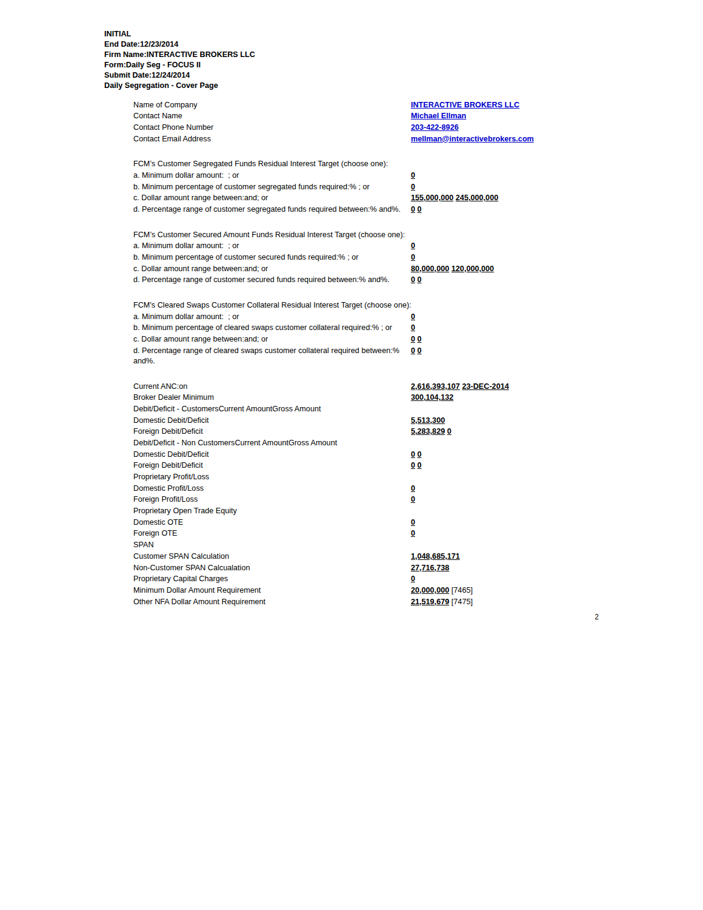INITIAL
End Date:12/23/2014
Firm Name:INTERACTIVE BROKERS LLC
Form:Daily Seg - FOCUS II
Submit Date:12/24/2014
Daily Segregation - Cover Page
| Name of Company | INTERACTIVE BROKERS LLC |
| Contact Name | Michael Ellman |
| Contact Phone Number | 203-422-8926 |
| Contact Email Address | mellman@interactivebrokers.com |
| FCM’s Customer Segregated Funds Residual Interest Target (choose one): |
| a. Minimum dollar amount: ; or | 0 |
| b. Minimum percentage of customer segregated funds required:% ; or | 0 |
| c. Dollar amount range between:and; or | 155,000,000 245,000,000 |
| d. Percentage range of customer segregated funds required between:% and%. | 0 0 |
| FCM’s Customer Secured Amount Funds Residual Interest Target (choose one): |
| a. Minimum dollar amount: ; or | 0 |
| b. Minimum percentage of customer secured funds required:% ; or | 0 |
| c. Dollar amount range between:and; or | 80,000,000 120,000,000 |
| d. Percentage range of customer secured funds required between:% and%. | 0 0 |
| FCM's Cleared Swaps Customer Collateral Residual Interest Target (choose one): |
| a. Minimum dollar amount: ; or | 0 |
| b. Minimum percentage of cleared swaps customer collateral required:% ; or | 0 |
| c. Dollar amount range between:and; or | 0 0 |
| d. Percentage range of cleared swaps customer collateral required between:% and%. | 0 0 |
| Current ANC:on | 2,616,393,107 23-DEC-2014 |
| Broker Dealer Minimum | 300,104,132 |
| Debit/Deficit - CustomersCurrent AmountGross Amount | |
| Domestic Debit/Deficit | 5,513,300 |
| Foreign Debit/Deficit | 5,283,829 0 |
| Debit/Deficit - Non CustomersCurrent AmountGross Amount | |
| Domestic Debit/Deficit | 0 0 |
| Foreign Debit/Deficit | 0 0 |
| Proprietary Profit/Loss | |
| Domestic Profit/Loss | 0 |
| Foreign Profit/Loss | 0 |
| Proprietary Open Trade Equity | |
| Domestic OTE | 0 |
| Foreign OTE | 0 |
| SPAN | |
| Customer SPAN Calculation | 1,048,685,171 |
| Non-Customer SPAN Calcualation | 27,716,738 |
| Proprietary Capital Charges | 0 |
| Minimum Dollar Amount Requirement | 20,000,000 [7465] |
| Other NFA Dollar Amount Requirement | 21,519,679 [7475] |
2